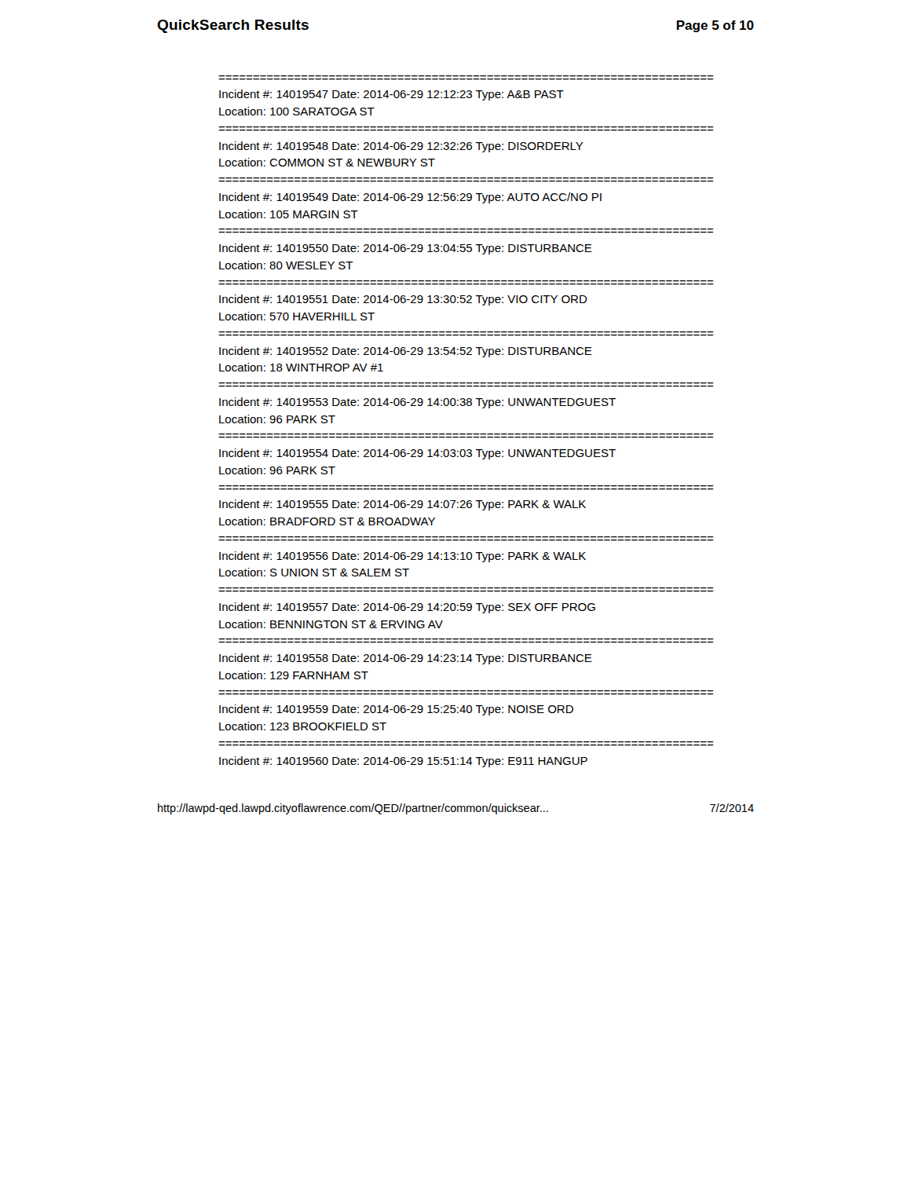QuickSearch Results
Page 5 of 10
========================================================================
Incident #: 14019547 Date: 2014-06-29 12:12:23 Type: A&B PAST
Location: 100 SARATOGA ST
========================================================================
Incident #: 14019548 Date: 2014-06-29 12:32:26 Type: DISORDERLY
Location: COMMON ST & NEWBURY ST
========================================================================
Incident #: 14019549 Date: 2014-06-29 12:56:29 Type: AUTO ACC/NO PI
Location: 105 MARGIN ST
========================================================================
Incident #: 14019550 Date: 2014-06-29 13:04:55 Type: DISTURBANCE
Location: 80 WESLEY ST
========================================================================
Incident #: 14019551 Date: 2014-06-29 13:30:52 Type: VIO CITY ORD
Location: 570 HAVERHILL ST
========================================================================
Incident #: 14019552 Date: 2014-06-29 13:54:52 Type: DISTURBANCE
Location: 18 WINTHROP AV #1
========================================================================
Incident #: 14019553 Date: 2014-06-29 14:00:38 Type: UNWANTEDGUEST
Location: 96 PARK ST
========================================================================
Incident #: 14019554 Date: 2014-06-29 14:03:03 Type: UNWANTEDGUEST
Location: 96 PARK ST
========================================================================
Incident #: 14019555 Date: 2014-06-29 14:07:26 Type: PARK & WALK
Location: BRADFORD ST & BROADWAY
========================================================================
Incident #: 14019556 Date: 2014-06-29 14:13:10 Type: PARK & WALK
Location: S UNION ST & SALEM ST
========================================================================
Incident #: 14019557 Date: 2014-06-29 14:20:59 Type: SEX OFF PROG
Location: BENNINGTON ST & ERVING AV
========================================================================
Incident #: 14019558 Date: 2014-06-29 14:23:14 Type: DISTURBANCE
Location: 129 FARNHAM ST
========================================================================
Incident #: 14019559 Date: 2014-06-29 15:25:40 Type: NOISE ORD
Location: 123 BROOKFIELD ST
========================================================================
Incident #: 14019560 Date: 2014-06-29 15:51:14 Type: E911 HANGUP
http://lawpd-qed.lawpd.cityoflawrence.com/QED//partner/common/quicksear...
7/2/2014